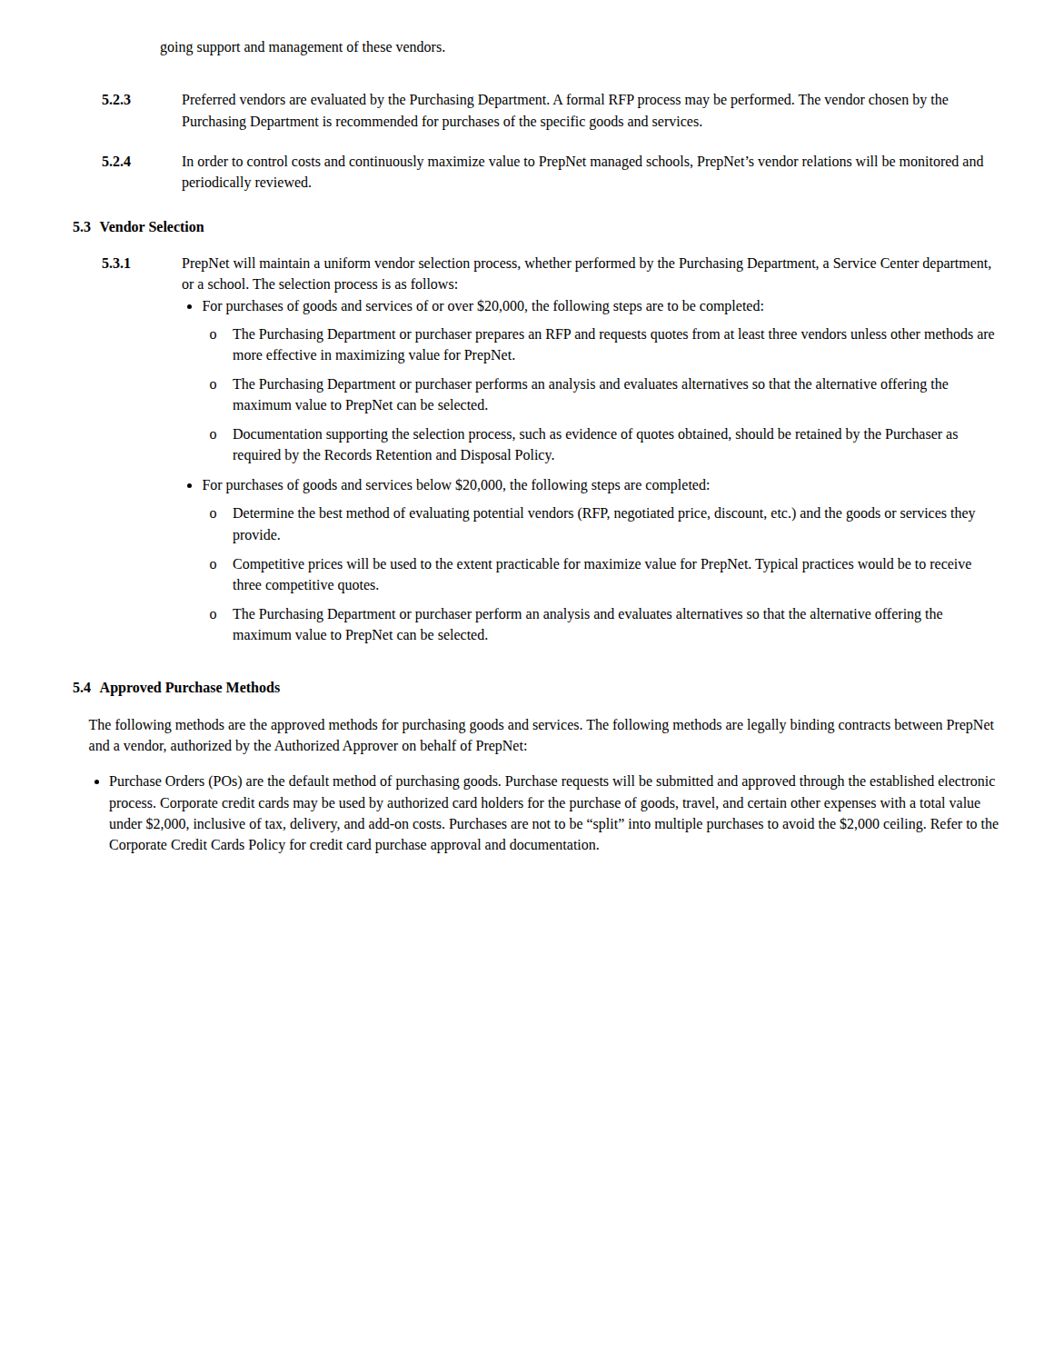going support and management of these vendors.
5.2.3
Preferred vendors are evaluated by the Purchasing Department. A formal RFP process may be performed. The vendor chosen by the Purchasing Department is recommended for purchases of the specific goods and services.
5.2.4
In order to control costs and continuously maximize value to PrepNet managed schools, PrepNet’s vendor relations will be monitored and periodically reviewed.
5.3 Vendor Selection
5.3.1
PrepNet will maintain a uniform vendor selection process, whether performed by the Purchasing Department, a Service Center department, or a school. The selection process is as follows:
For purchases of goods and services of or over $20,000, the following steps are to be completed:
The Purchasing Department or purchaser prepares an RFP and requests quotes from at least three vendors unless other methods are more effective in maximizing value for PrepNet.
The Purchasing Department or purchaser performs an analysis and evaluates alternatives so that the alternative offering the maximum value to PrepNet can be selected.
Documentation supporting the selection process, such as evidence of quotes obtained, should be retained by the Purchaser as required by the Records Retention and Disposal Policy.
For purchases of goods and services below $20,000, the following steps are completed:
Determine the best method of evaluating potential vendors (RFP, negotiated price, discount, etc.) and the goods or services they provide.
Competitive prices will be used to the extent practicable for maximize value for PrepNet. Typical practices would be to receive three competitive quotes.
The Purchasing Department or purchaser perform an analysis and evaluates alternatives so that the alternative offering the maximum value to PrepNet can be selected.
5.4 Approved Purchase Methods
The following methods are the approved methods for purchasing goods and services. The following methods are legally binding contracts between PrepNet and a vendor, authorized by the Authorized Approver on behalf of PrepNet:
Purchase Orders (POs) are the default method of purchasing goods. Purchase requests will be submitted and approved through the established electronic process. Corporate credit cards may be used by authorized card holders for the purchase of goods, travel, and certain other expenses with a total value under $2,000, inclusive of tax, delivery, and add-on costs. Purchases are not to be “split” into multiple purchases to avoid the $2,000 ceiling. Refer to the Corporate Credit Cards Policy for credit card purchase approval and documentation.